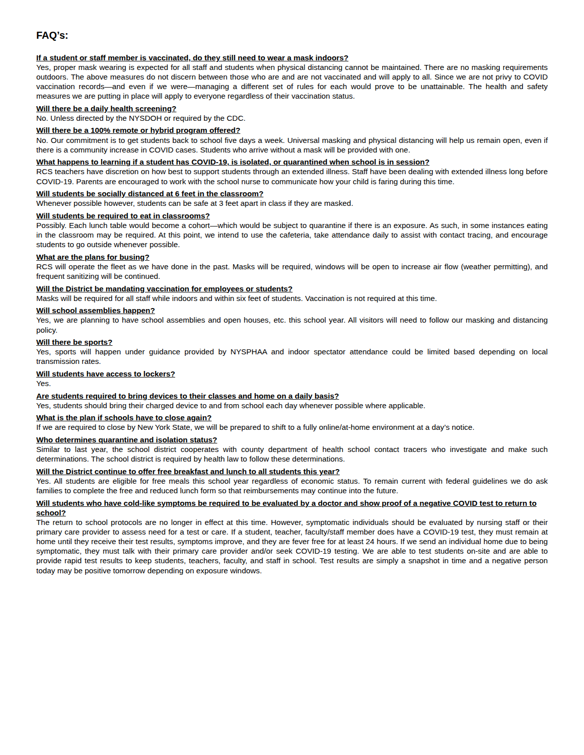FAQ’s:
If a student or staff member is vaccinated, do they still need to wear a mask indoors?
Yes, proper mask wearing is expected for all staff and students when physical distancing cannot be maintained. There are no masking requirements outdoors. The above measures do not discern between those who are and are not vaccinated and will apply to all. Since we are not privy to COVID vaccination records—and even if we were—managing a different set of rules for each would prove to be unattainable. The health and safety measures we are putting in place will apply to everyone regardless of their vaccination status.
Will there be a daily health screening?
No. Unless directed by the NYSDOH or required by the CDC.
Will there be a 100% remote or hybrid program offered?
No. Our commitment is to get students back to school five days a week. Universal masking and physical distancing will help us remain open, even if there is a community increase in COVID cases. Students who arrive without a mask will be provided with one.
What happens to learning if a student has COVID-19, is isolated, or quarantined when school is in session?
RCS teachers have discretion on how best to support students through an extended illness. Staff have been dealing with extended illness long before COVID-19. Parents are encouraged to work with the school nurse to communicate how your child is faring during this time.
Will students be socially distanced at 6 feet in the classroom?
Whenever possible however, students can be safe at 3 feet apart in class if they are masked.
Will students be required to eat in classrooms?
Possibly. Each lunch table would become a cohort—which would be subject to quarantine if there is an exposure. As such, in some instances eating in the classroom may be required. At this point, we intend to use the cafeteria, take attendance daily to assist with contact tracing, and encourage students to go outside whenever possible.
What are the plans for busing?
RCS will operate the fleet as we have done in the past. Masks will be required, windows will be open to increase air flow (weather permitting), and frequent sanitizing will be continued.
Will the District be mandating vaccination for employees or students?
Masks will be required for all staff while indoors and within six feet of students. Vaccination is not required at this time.
Will school assemblies happen?
Yes, we are planning to have school assemblies and open houses, etc. this school year. All visitors will need to follow our masking and distancing policy.
Will there be sports?
Yes, sports will happen under guidance provided by NYSPHAA and indoor spectator attendance could be limited based depending on local transmission rates.
Will students have access to lockers?
Yes.
Are students required to bring devices to their classes and home on a daily basis?
Yes, students should bring their charged device to and from school each day whenever possible where applicable.
What is the plan if schools have to close again?
If we are required to close by New York State, we will be prepared to shift to a fully online/at-home environment at a day’s notice.
Who determines quarantine and isolation status?
Similar to last year, the school district cooperates with county department of health school contact tracers who investigate and make such determinations. The school district is required by health law to follow these determinations.
Will the District continue to offer free breakfast and lunch to all students this year?
Yes. All students are eligible for free meals this school year regardless of economic status. To remain current with federal guidelines we do ask families to complete the free and reduced lunch form so that reimbursements may continue into the future.
Will students who have cold-like symptoms be required to be evaluated by a doctor and show proof of a negative COVID test to return to school?
The return to school protocols are no longer in effect at this time. However, symptomatic individuals should be evaluated by nursing staff or their primary care provider to assess need for a test or care. If a student, teacher, faculty/staff member does have a COVID-19 test, they must remain at home until they receive their test results, symptoms improve, and they are fever free for at least 24 hours. If we send an individual home due to being symptomatic, they must talk with their primary care provider and/or seek COVID-19 testing. We are able to test students on-site and are able to provide rapid test results to keep students, teachers, faculty, and staff in school. Test results are simply a snapshot in time and a negative person today may be positive tomorrow depending on exposure windows.